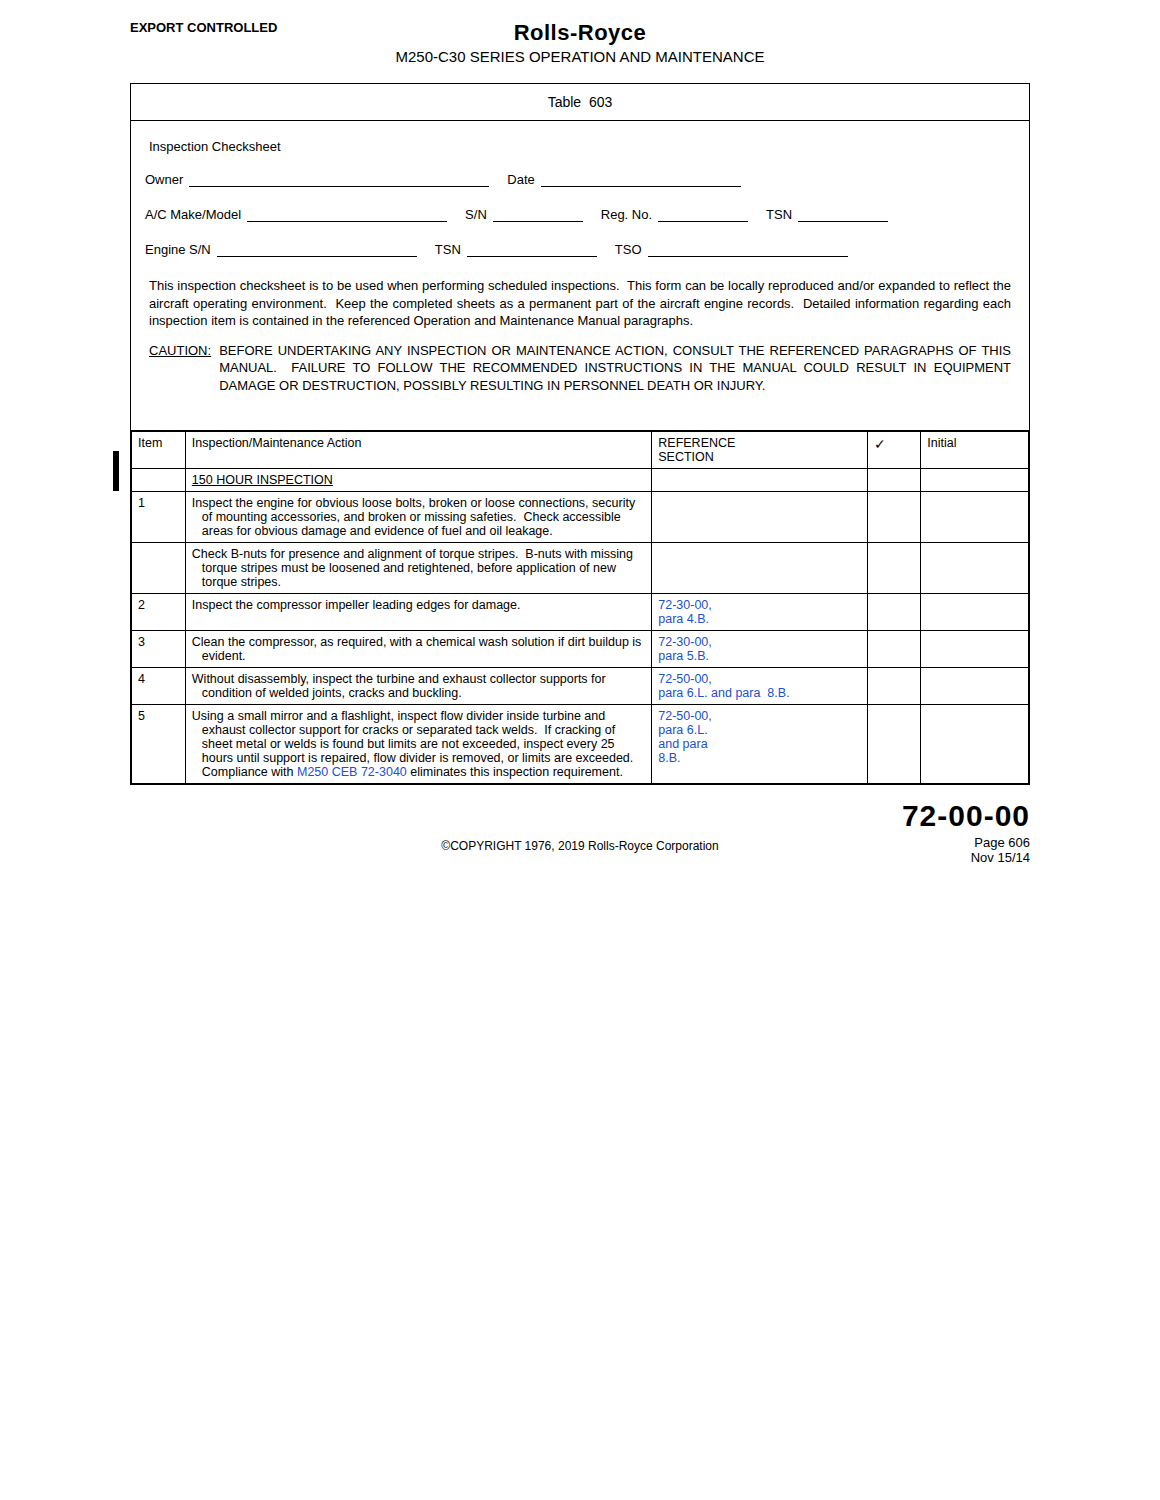EXPORT CONTROLLED
Rolls‑Royce
M250‑C30 SERIES OPERATION AND MAINTENANCE
Table 603
Inspection Checksheet
Owner
Date
A/C Make/Model
S/N
Reg. No.
TSN
Engine S/N
TSN
TSO
This inspection checksheet is to be used when performing scheduled inspections. This form can be locally reproduced and/or expanded to reflect the aircraft operating environment. Keep the completed sheets as a permanent part of the aircraft engine records. Detailed information regarding each inspection item is contained in the referenced Operation and Maintenance Manual paragraphs.
CAUTION:
Before undertaking any inspection or maintenance action, consult the referenced paragraphs of this manual. Failure to follow the recommended instructions in the manual could result in equipment damage or destruction, possibly resulting in personnel death or injury.
| Item | Inspection/Maintenance Action | REFERENCE SECTION | ✓ | Initial |
| --- | --- | --- | --- | --- |
| | 150 HOUR INSPECTION | | | |
| 1 | Inspect the engine for obvious loose bolts, broken or loose connections, security of mounting accessories, and broken or missing safeties. Check accessible areas for obvious damage and evidence of fuel and oil leakage. | | | |
| | Check B‑nuts for presence and alignment of torque stripes. B‑nuts with missing torque stripes must be loosened and retightened, before application of new torque stripes. | | | |
| 2 | Inspect the compressor impeller leading edges for damage. | 72‑30‑00, para 4.B. | | |
| 3 | Clean the compressor, as required, with a chemical wash solution if dirt buildup is evident. | 72‑30‑00, para 5.B. | | |
| 4 | Without disassembly, inspect the turbine and exhaust collector supports for condition of welded joints, cracks and buckling. | 72‑50‑00, para 6.L. and para 8.B. | | |
| 5 | Using a small mirror and a flashlight, inspect flow divider inside turbine and exhaust collector support for cracks or separated tack welds. If cracking of sheet metal or welds is found but limits are not exceeded, inspect every 25 hours until support is repaired, flow divider is removed, or limits are exceeded. Compliance with M250 CEB 72‑3040 eliminates this inspection requirement. | 72‑50‑00, para 6.L. and para 8.B. | | |
©COPYRIGHT 1976, 2019 Rolls‑Royce Corporation
72‑00‑00
Page 606
Nov 15/14